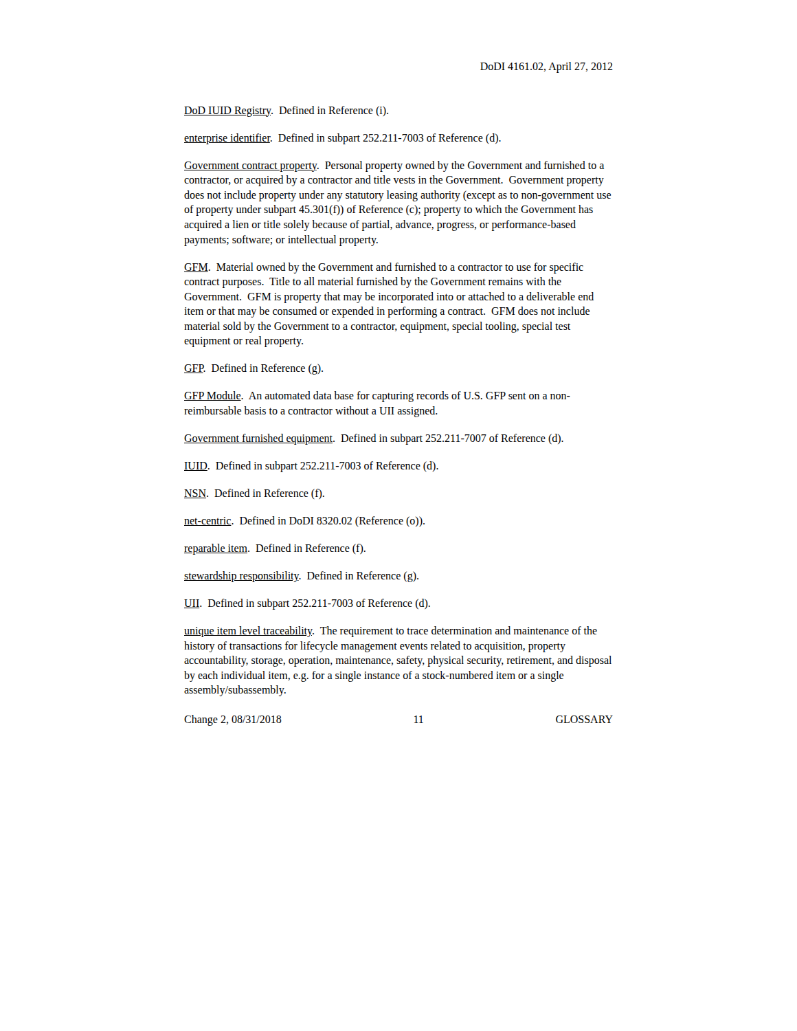DoDI 4161.02, April 27, 2012
DoD IUID Registry. Defined in Reference (i).
enterprise identifier. Defined in subpart 252.211-7003 of Reference (d).
Government contract property. Personal property owned by the Government and furnished to a contractor, or acquired by a contractor and title vests in the Government. Government property does not include property under any statutory leasing authority (except as to non-government use of property under subpart 45.301(f)) of Reference (c); property to which the Government has acquired a lien or title solely because of partial, advance, progress, or performance-based payments; software; or intellectual property.
GFM. Material owned by the Government and furnished to a contractor to use for specific contract purposes. Title to all material furnished by the Government remains with the Government. GFM is property that may be incorporated into or attached to a deliverable end item or that may be consumed or expended in performing a contract. GFM does not include material sold by the Government to a contractor, equipment, special tooling, special test equipment or real property.
GFP. Defined in Reference (g).
GFP Module. An automated data base for capturing records of U.S. GFP sent on a non-reimbursable basis to a contractor without a UII assigned.
Government furnished equipment. Defined in subpart 252.211-7007 of Reference (d).
IUID. Defined in subpart 252.211-7003 of Reference (d).
NSN. Defined in Reference (f).
net-centric. Defined in DoDI 8320.02 (Reference (o)).
reparable item. Defined in Reference (f).
stewardship responsibility. Defined in Reference (g).
UII. Defined in subpart 252.211-7003 of Reference (d).
unique item level traceability. The requirement to trace determination and maintenance of the history of transactions for lifecycle management events related to acquisition, property accountability, storage, operation, maintenance, safety, physical security, retirement, and disposal by each individual item, e.g. for a single instance of a stock-numbered item or a single assembly/subassembly.
Change 2, 08/31/2018 11 GLOSSARY